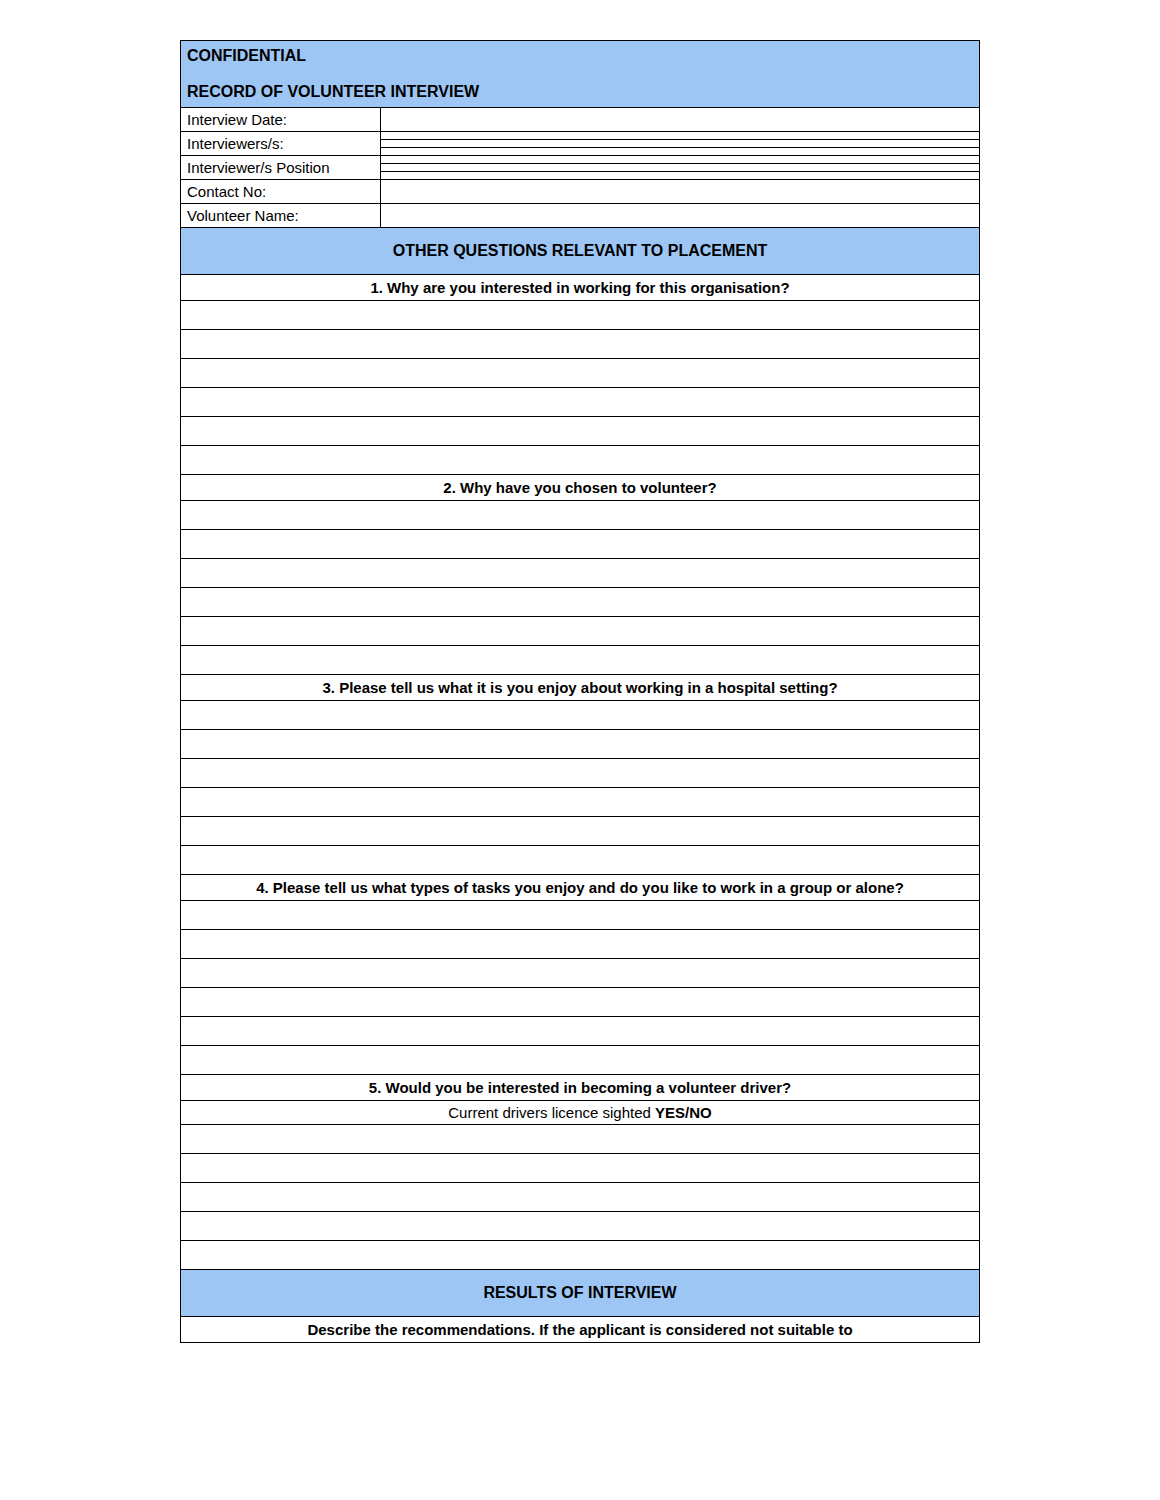| CONFIDENTIAL RECORD OF VOLUNTEER INTERVIEW |
| Interview Date: | |
| Interviewers/s: | |
| Interviewer/s Position | |
| Contact No: | |
| Volunteer Name: | |
| OTHER QUESTIONS RELEVANT TO PLACEMENT |
| 1. Why are you interested in working for this organisation? |
| 2. Why have you chosen to volunteer? |
| 3. Please tell us what it is you enjoy about working in a hospital setting? |
| 4. Please tell us what types of tasks you enjoy and do you like to work in a group or alone? |
| 5. Would you be interested in becoming a volunteer driver? |
| Current drivers licence sighted YES/NO |
| RESULTS OF INTERVIEW |
| Describe the recommendations. If the applicant is considered not suitable to |